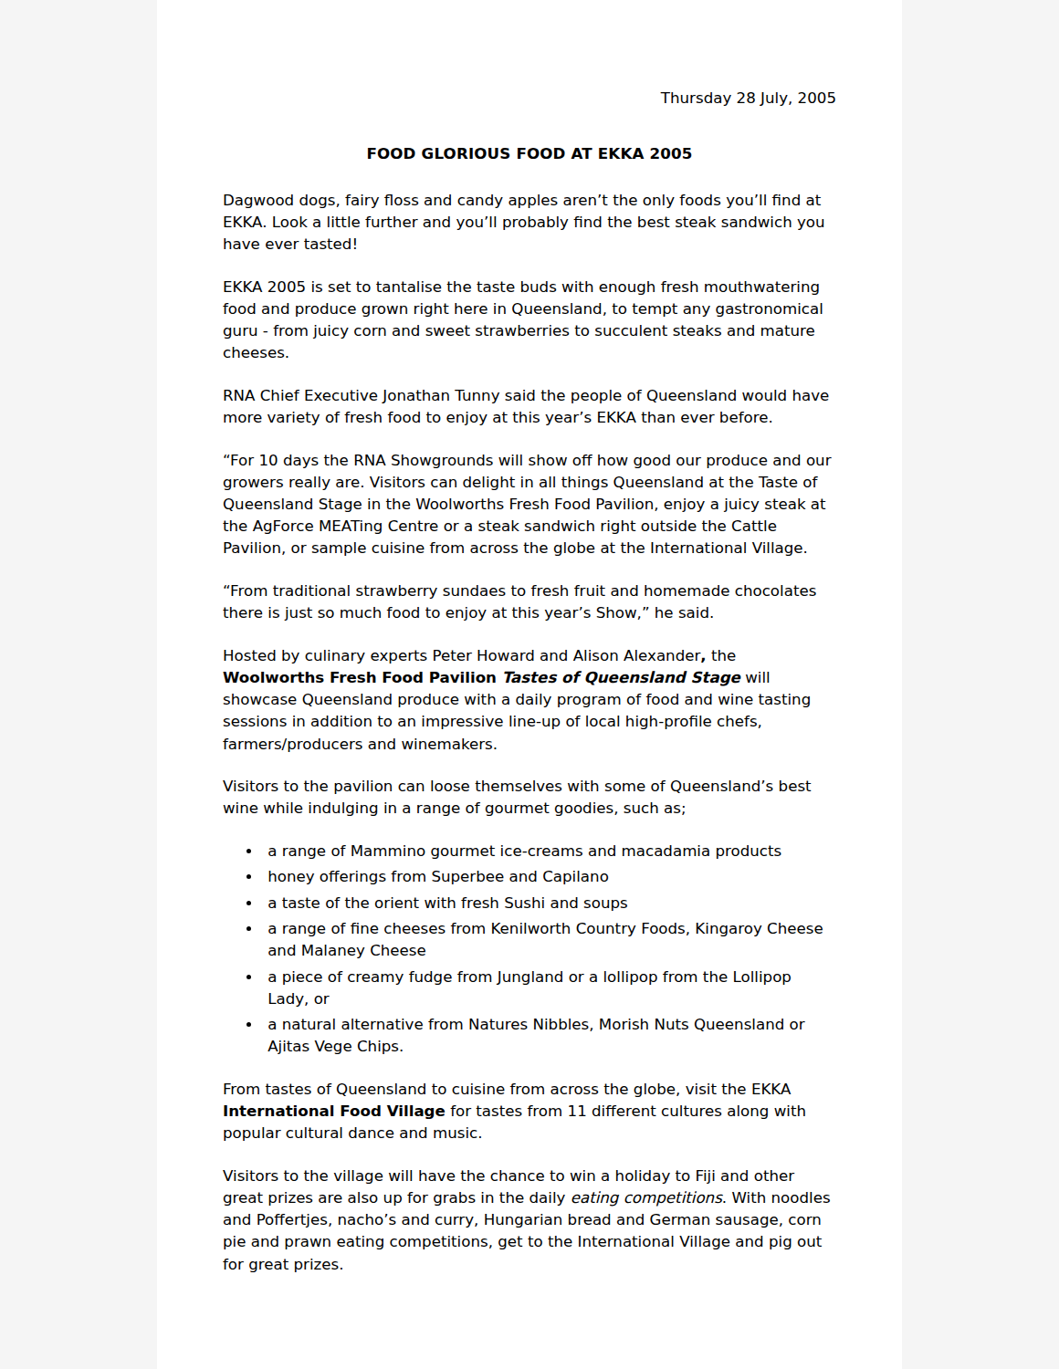Thursday 28 July, 2005
FOOD GLORIOUS FOOD AT EKKA 2005
Dagwood dogs, fairy floss and candy apples aren’t the only foods you’ll find at EKKA. Look a little further and you’ll probably find the best steak sandwich you have ever tasted!
EKKA 2005 is set to tantalise the taste buds with enough fresh mouthwatering food and produce grown right here in Queensland, to tempt any gastronomical guru - from juicy corn and sweet strawberries to succulent steaks and mature cheeses.
RNA Chief Executive Jonathan Tunny said the people of Queensland would have more variety of fresh food to enjoy at this year’s EKKA than ever before.
“For 10 days the RNA Showgrounds will show off how good our produce and our growers really are. Visitors can delight in all things Queensland at the Taste of Queensland Stage in the Woolworths Fresh Food Pavilion, enjoy a juicy steak at the AgForce MEATing Centre or a steak sandwich right outside the Cattle Pavilion, or sample cuisine from across the globe at the International Village.
“From traditional strawberry sundaes to fresh fruit and homemade chocolates there is just so much food to enjoy at this year’s Show,” he said.
Hosted by culinary experts Peter Howard and Alison Alexander, the Woolworths Fresh Food Pavilion Tastes of Queensland Stage will showcase Queensland produce with a daily program of food and wine tasting sessions in addition to an impressive line-up of local high-profile chefs, farmers/producers and winemakers.
Visitors to the pavilion can loose themselves with some of Queensland’s best wine while indulging in a range of gourmet goodies, such as;
a range of Mammino gourmet ice-creams and macadamia products
honey offerings from Superbee and Capilano
a taste of the orient with fresh Sushi and soups
a range of fine cheeses from Kenilworth Country Foods, Kingaroy Cheese and Malaney Cheese
a piece of creamy fudge from Jungland or a lollipop from the Lollipop Lady, or
a natural alternative from Natures Nibbles, Morish Nuts Queensland or Ajitas Vege Chips.
From tastes of Queensland to cuisine from across the globe, visit the EKKA International Food Village for tastes from 11 different cultures along with popular cultural dance and music.
Visitors to the village will have the chance to win a holiday to Fiji and other great prizes are also up for grabs in the daily eating competitions. With noodles and Poffertjes, nacho’s and curry, Hungarian bread and German sausage, corn pie and prawn eating competitions, get to the International Village and pig out for great prizes.